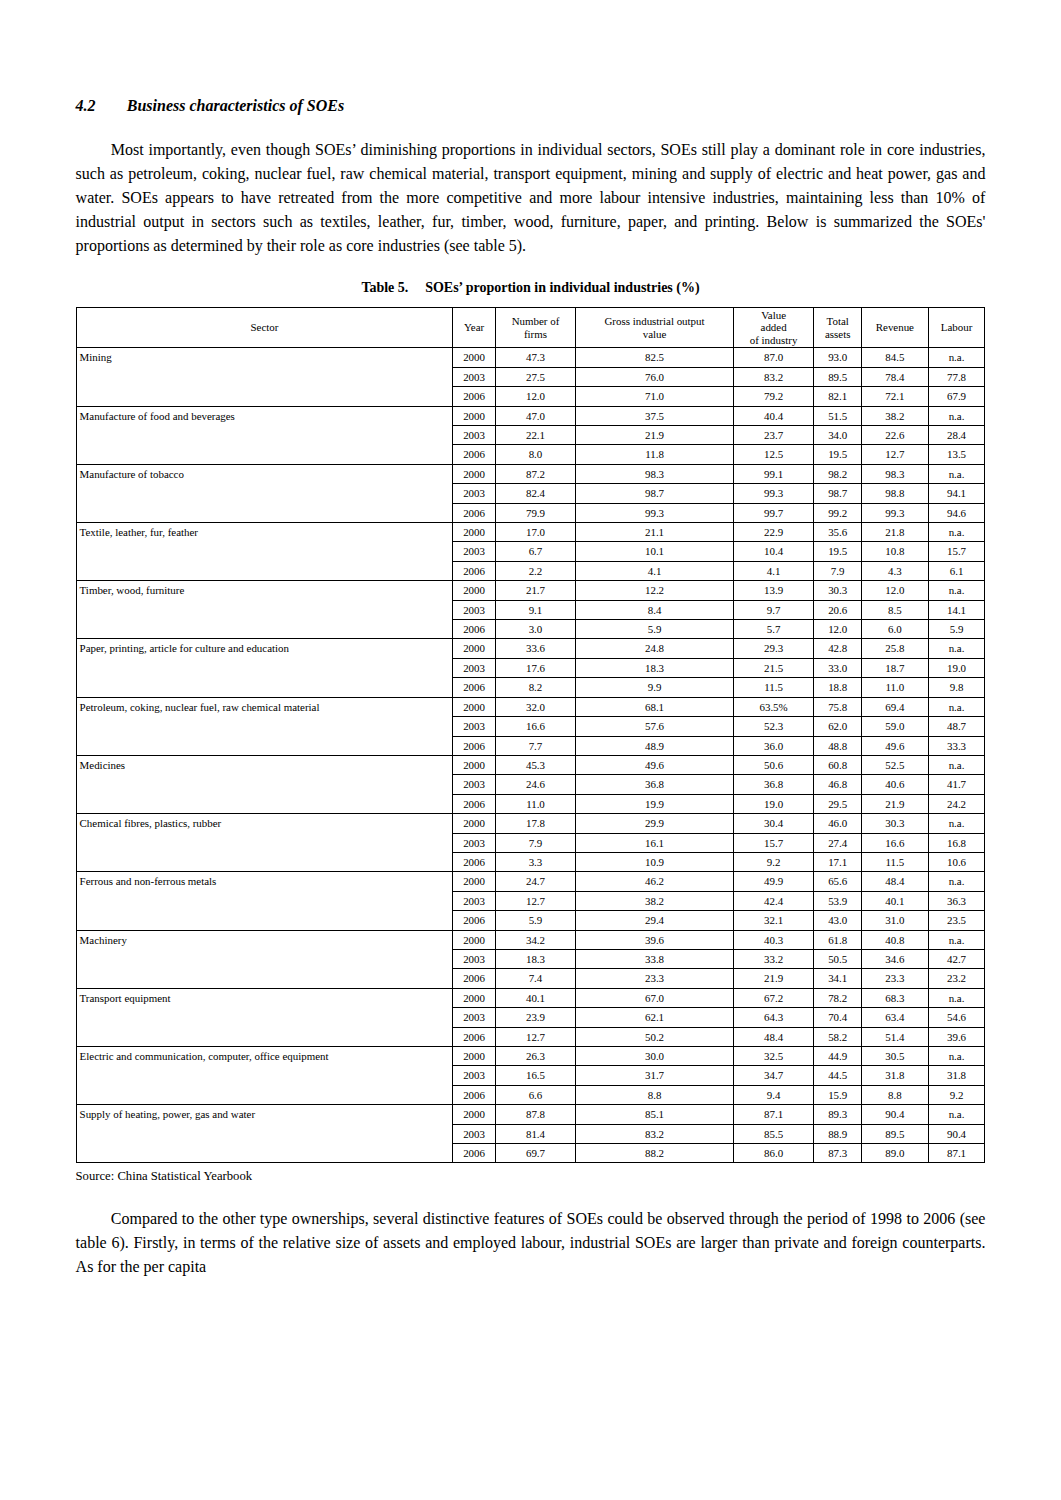4.2 Business characteristics of SOEs
Most importantly, even though SOEs’ diminishing proportions in individual sectors, SOEs still play a dominant role in core industries, such as petroleum, coking, nuclear fuel, raw chemical material, transport equipment, mining and supply of electric and heat power, gas and water. SOEs appears to have retreated from the more competitive and more labour intensive industries, maintaining less than 10% of industrial output in sectors such as textiles, leather, fur, timber, wood, furniture, paper, and printing. Below is summarized the SOEs' proportions as determined by their role as core industries (see table 5).
Table 5. SOEs’ proportion in individual industries (%)
| Sector | Year | Number of firms | Gross industrial output value | Value added of industry | Total assets | Revenue | Labour |
| --- | --- | --- | --- | --- | --- | --- | --- |
| Mining | 2000 | 47.3 | 82.5 | 87.0 | 93.0 | 84.5 | n.a. |
| 2003 | 27.5 | 76.0 | 83.2 | 89.5 | 78.4 | 77.8 |
| 2006 | 12.0 | 71.0 | 79.2 | 82.1 | 72.1 | 67.9 |
| Manufacture of food and beverages | 2000 | 47.0 | 37.5 | 40.4 | 51.5 | 38.2 | n.a. |
| 2003 | 22.1 | 21.9 | 23.7 | 34.0 | 22.6 | 28.4 |
| 2006 | 8.0 | 11.8 | 12.5 | 19.5 | 12.7 | 13.5 |
| Manufacture of tobacco | 2000 | 87.2 | 98.3 | 99.1 | 98.2 | 98.3 | n.a. |
| 2003 | 82.4 | 98.7 | 99.3 | 98.7 | 98.8 | 94.1 |
| 2006 | 79.9 | 99.3 | 99.7 | 99.2 | 99.3 | 94.6 |
| Textile, leather, fur, feather | 2000 | 17.0 | 21.1 | 22.9 | 35.6 | 21.8 | n.a. |
| 2003 | 6.7 | 10.1 | 10.4 | 19.5 | 10.8 | 15.7 |
| 2006 | 2.2 | 4.1 | 4.1 | 7.9 | 4.3 | 6.1 |
| Timber, wood, furniture | 2000 | 21.7 | 12.2 | 13.9 | 30.3 | 12.0 | n.a. |
| 2003 | 9.1 | 8.4 | 9.7 | 20.6 | 8.5 | 14.1 |
| 2006 | 3.0 | 5.9 | 5.7 | 12.0 | 6.0 | 5.9 |
| Paper, printing, article for culture and education | 2000 | 33.6 | 24.8 | 29.3 | 42.8 | 25.8 | n.a. |
| 2003 | 17.6 | 18.3 | 21.5 | 33.0 | 18.7 | 19.0 |
| 2006 | 8.2 | 9.9 | 11.5 | 18.8 | 11.0 | 9.8 |
| Petroleum, coking, nuclear fuel, raw chemical material | 2000 | 32.0 | 68.1 | 63.5% | 75.8 | 69.4 | n.a. |
| 2003 | 16.6 | 57.6 | 52.3 | 62.0 | 59.0 | 48.7 |
| 2006 | 7.7 | 48.9 | 36.0 | 48.8 | 49.6 | 33.3 |
| Medicines | 2000 | 45.3 | 49.6 | 50.6 | 60.8 | 52.5 | n.a. |
| 2003 | 24.6 | 36.8 | 36.8 | 46.8 | 40.6 | 41.7 |
| 2006 | 11.0 | 19.9 | 19.0 | 29.5 | 21.9 | 24.2 |
| Chemical fibres, plastics, rubber | 2000 | 17.8 | 29.9 | 30.4 | 46.0 | 30.3 | n.a. |
| 2003 | 7.9 | 16.1 | 15.7 | 27.4 | 16.6 | 16.8 |
| 2006 | 3.3 | 10.9 | 9.2 | 17.1 | 11.5 | 10.6 |
| Ferrous and non-ferrous metals | 2000 | 24.7 | 46.2 | 49.9 | 65.6 | 48.4 | n.a. |
| 2003 | 12.7 | 38.2 | 42.4 | 53.9 | 40.1 | 36.3 |
| 2006 | 5.9 | 29.4 | 32.1 | 43.0 | 31.0 | 23.5 |
| Machinery | 2000 | 34.2 | 39.6 | 40.3 | 61.8 | 40.8 | n.a. |
| 2003 | 18.3 | 33.8 | 33.2 | 50.5 | 34.6 | 42.7 |
| 2006 | 7.4 | 23.3 | 21.9 | 34.1 | 23.3 | 23.2 |
| Transport equipment | 2000 | 40.1 | 67.0 | 67.2 | 78.2 | 68.3 | n.a. |
| 2003 | 23.9 | 62.1 | 64.3 | 70.4 | 63.4 | 54.6 |
| 2006 | 12.7 | 50.2 | 48.4 | 58.2 | 51.4 | 39.6 |
| Electric and communication, computer, office equipment | 2000 | 26.3 | 30.0 | 32.5 | 44.9 | 30.5 | n.a. |
| 2003 | 16.5 | 31.7 | 34.7 | 44.5 | 31.8 | 31.8 |
| 2006 | 6.6 | 8.8 | 9.4 | 15.9 | 8.8 | 9.2 |
| Supply of heating, power, gas and water | 2000 | 87.8 | 85.1 | 87.1 | 89.3 | 90.4 | n.a. |
| 2003 | 81.4 | 83.2 | 85.5 | 88.9 | 89.5 | 90.4 |
| 2006 | 69.7 | 88.2 | 86.0 | 87.3 | 89.0 | 87.1 |
Source: China Statistical Yearbook
Compared to the other type ownerships, several distinctive features of SOEs could be observed through the period of 1998 to 2006 (see table 6). Firstly, in terms of the relative size of assets and employed labour, industrial SOEs are larger than private and foreign counterparts. As for the per capita